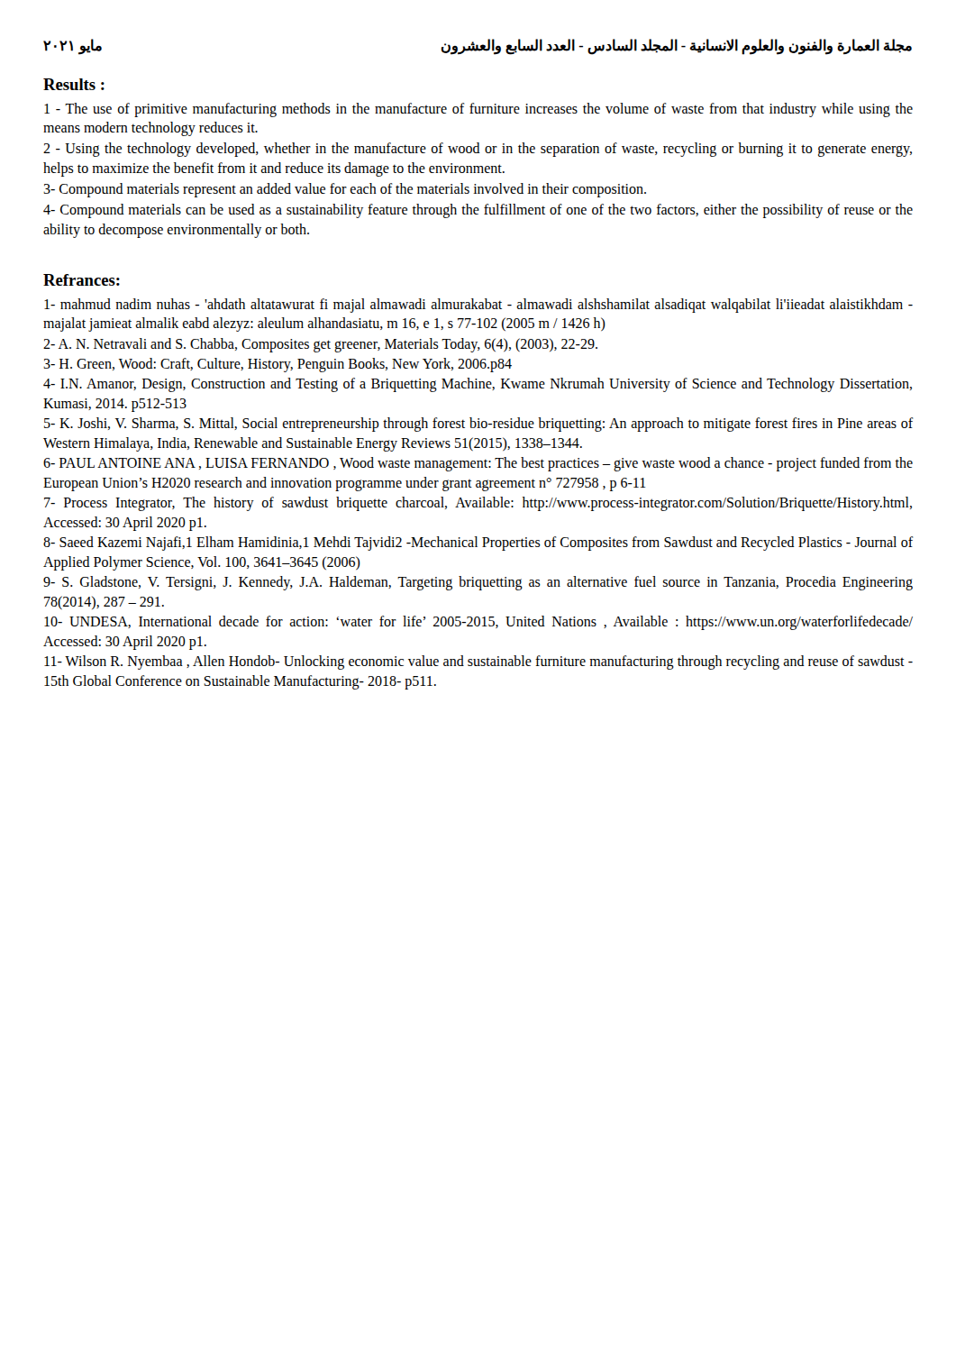مايو ٢٠٢١
مجلة العمارة والفنون والعلوم الانسانية - المجلد السادس - العدد السابع والعشرون
Results :
1 - The use of primitive manufacturing methods in the manufacture of furniture increases the volume of waste from that industry while using the means modern technology reduces it.
2 - Using the technology developed, whether in the manufacture of wood or in the separation of waste, recycling or burning it to generate energy, helps to maximize the benefit from it and reduce its damage to the environment.
3- Compound materials represent an added value for each of the materials involved in their composition.
4- Compound materials can be used as a sustainability feature through the fulfillment of one of the two factors, either the possibility of reuse or the ability to decompose environmentally or both.
Refrances:
1- mahmud nadim nuhas - 'ahdath altatawurat fi majal almawadi almurakabat - almawadi alshshamilat alsadiqat walqabilat li'iieadat alaistikhdam - majalat jamieat almalik eabd alezyz: aleulum alhandasiatu, m 16, e 1, s 77-102 (2005 m / 1426 h)
2- A. N. Netravali and S. Chabba, Composites get greener, Materials Today, 6(4), (2003), 22-29.
3- H. Green, Wood: Craft, Culture, History, Penguin Books, New York, 2006.p84
4- I.N. Amanor, Design, Construction and Testing of a Briquetting Machine, Kwame Nkrumah University of Science and Technology Dissertation, Kumasi, 2014. p512-513
5- K. Joshi, V. Sharma, S. Mittal, Social entrepreneurship through forest bio-residue briquetting: An approach to mitigate forest fires in Pine areas of Western Himalaya, India, Renewable and Sustainable Energy Reviews 51(2015), 1338–1344.
6- PAUL ANTOINE ANA , LUISA FERNANDO , Wood waste management: The best practices – give waste wood a chance - project funded from the European Union’s H2020 research and innovation programme under grant agreement n° 727958 , p 6-11
7- Process Integrator, The history of sawdust briquette charcoal, Available: http://www.process-integrator.com/Solution/Briquette/History.html, Accessed: 30 April 2020 p1.
8- Saeed Kazemi Najafi,1 Elham Hamidinia,1 Mehdi Tajvidi2 -Mechanical Properties of Composites from Sawdust and Recycled Plastics - Journal of Applied Polymer Science, Vol. 100, 3641–3645 (2006)
9- S. Gladstone, V. Tersigni, J. Kennedy, J.A. Haldeman, Targeting briquetting as an alternative fuel source in Tanzania, Procedia Engineering 78(2014), 287 – 291.
10- UNDESA, International decade for action: ‘water for life’ 2005-2015, United Nations , Available : https://www.un.org/waterforlifedecade/ Accessed: 30 April 2020 p1.
11- Wilson R. Nyembaa , Allen Hondob- Unlocking economic value and sustainable furniture manufacturing through recycling and reuse of sawdust - 15th Global Conference on Sustainable Manufacturing- 2018- p511.